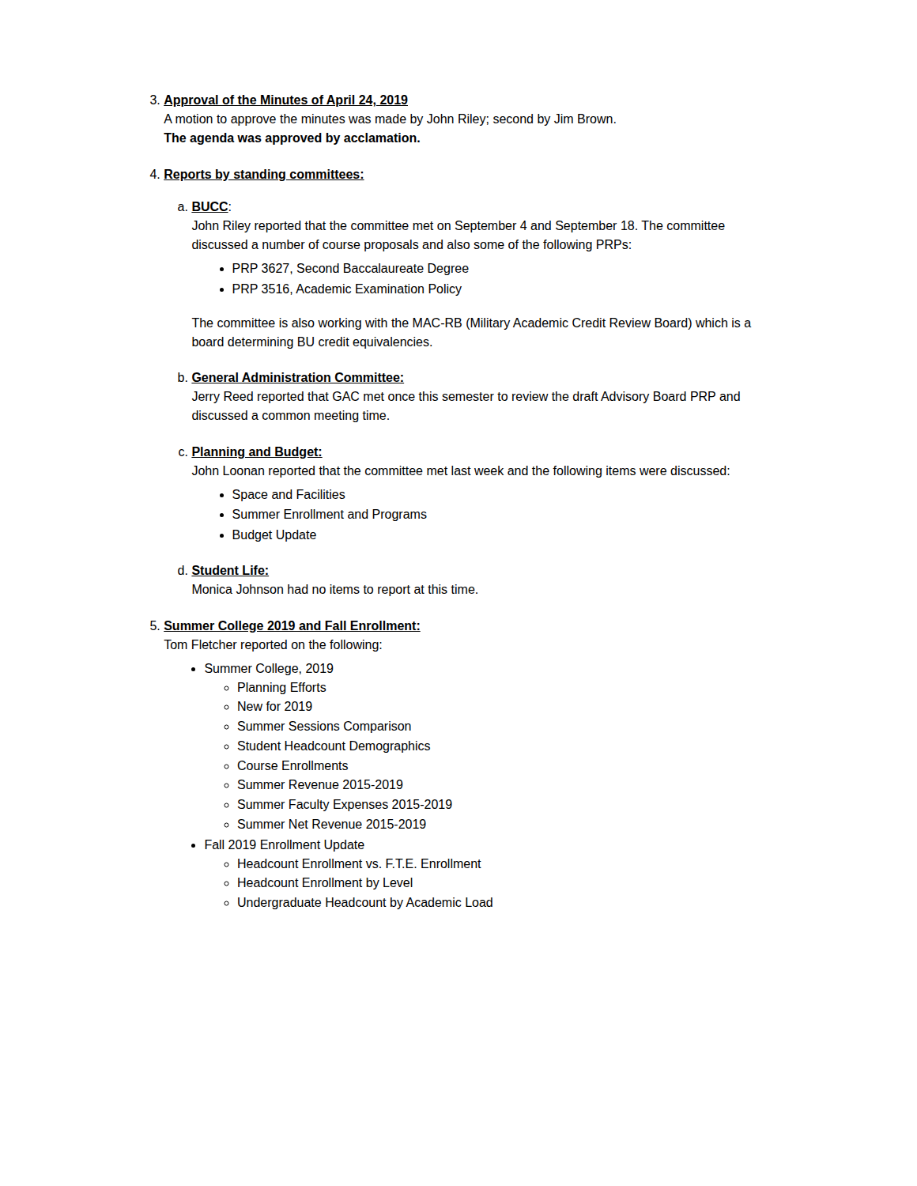Approval of the Minutes of April 24, 2019
A motion to approve the minutes was made by John Riley; second by Jim Brown.
The agenda was approved by acclamation.
Reports by standing committees:
BUCC:
John Riley reported that the committee met on September 4 and September 18. The committee discussed a number of course proposals and also some of the following PRPs:
PRP 3627, Second Baccalaureate Degree
PRP 3516, Academic Examination Policy
The committee is also working with the MAC-RB (Military Academic Credit Review Board) which is a board determining BU credit equivalencies.
General Administration Committee:
Jerry Reed reported that GAC met once this semester to review the draft Advisory Board PRP and discussed a common meeting time.
Planning and Budget:
John Loonan reported that the committee met last week and the following items were discussed:
Space and Facilities
Summer Enrollment and Programs
Budget Update
Student Life:
Monica Johnson had no items to report at this time.
Summer College 2019 and Fall Enrollment:
Tom Fletcher reported on the following:
Summer College, 2019
Planning Efforts
New for 2019
Summer Sessions Comparison
Student Headcount Demographics
Course Enrollments
Summer Revenue 2015-2019
Summer Faculty Expenses 2015-2019
Summer Net Revenue 2015-2019
Fall 2019 Enrollment Update
Headcount Enrollment vs. F.T.E. Enrollment
Headcount Enrollment by Level
Undergraduate Headcount by Academic Load